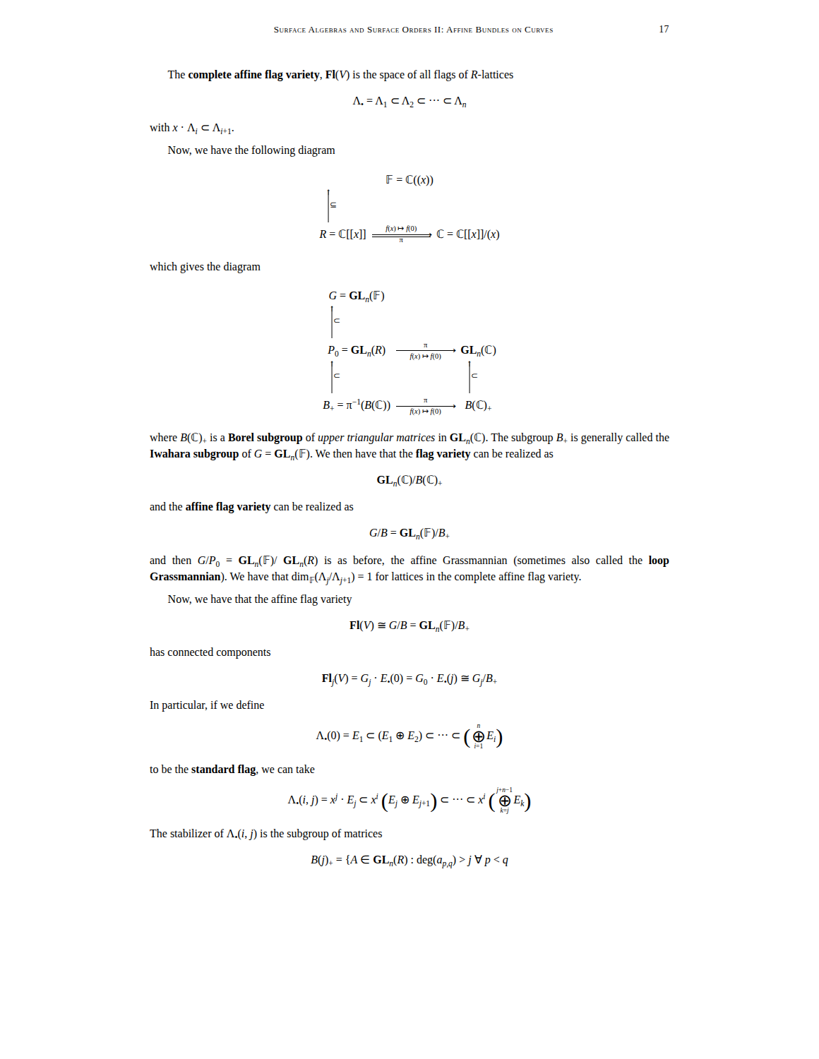Surface Algebras and Surface Orders II: Affine Bundles on Curves 17
The complete affine flag variety, Fl(V) is the space of all flags of R-lattices
Λ• = Λ1 ⊂ Λ2 ⊂ ··· ⊂ Λn
with x · Λi ⊂ Λi+1.
Now, we have the following diagram
| 𝔽 = ℂ (( x )) |
| ↑ ⊆ | | |
| R = ℂ [[ x ]] | f ( x ) ↦ f (0) ⟶ π | ℂ = ℂ [[ x ]]/( x ) |
which gives the diagram
| G = GL n ( 𝔽 ) | | |
| ↑ ⊂ | | |
| P 0 = GL n ( R ) | π ⟶ f ( x ) ↦ f (0) | GL n ( ℂ ) |
| ↑ ⊂ | | ↑ ⊂ |
| B + = π −1 ( B ( ℂ )) | π ⟶ f ( x ) ↦ f (0) | B ( ℂ ) + |
where B(ℂ)+ is a Borel subgroup of upper triangular matrices in GLn(ℂ). The subgroup B+ is generally called the Iwahara subgroup of G = GLn(𝔽). We then have that the flag variety can be realized as
GLn(ℂ)/B(ℂ)+
and the affine flag variety can be realized as
G/B = GLn(𝔽)/B+
and then G/P0 = GLn(𝔽)/ GLn(R) is as before, the affine Grassmannian (sometimes also called the loop Grassmannian). We have that dim𝔽(Λj/Λj+1) = 1 for lattices in the complete affine flag variety.
Now, we have that the affine flag variety
Fl(V) ≅ G/B = GLn(𝔽)/B+
has connected components
Flj(V) = Gj · E•(0) = G0 · E•(j) ≅ Gj/B+
In particular, if we define
Λ•(0) = E1 ⊂ (E1 ⊕ E2) ⊂ ··· ⊂ (n⊕i=1 Ei)
to be the standard flag, we can take
Λ•(i, j) = xj · Ej ⊂ xi (Ej ⊕ Ej+1) ⊂ ··· ⊂ xi (j+n−1⊕k=j Ek)
The stabilizer of Λ•(i, j) is the subgroup of matrices
B(j)+ = {A ∈ GLn(R) : deg(ap,q) > j ∀ p < q